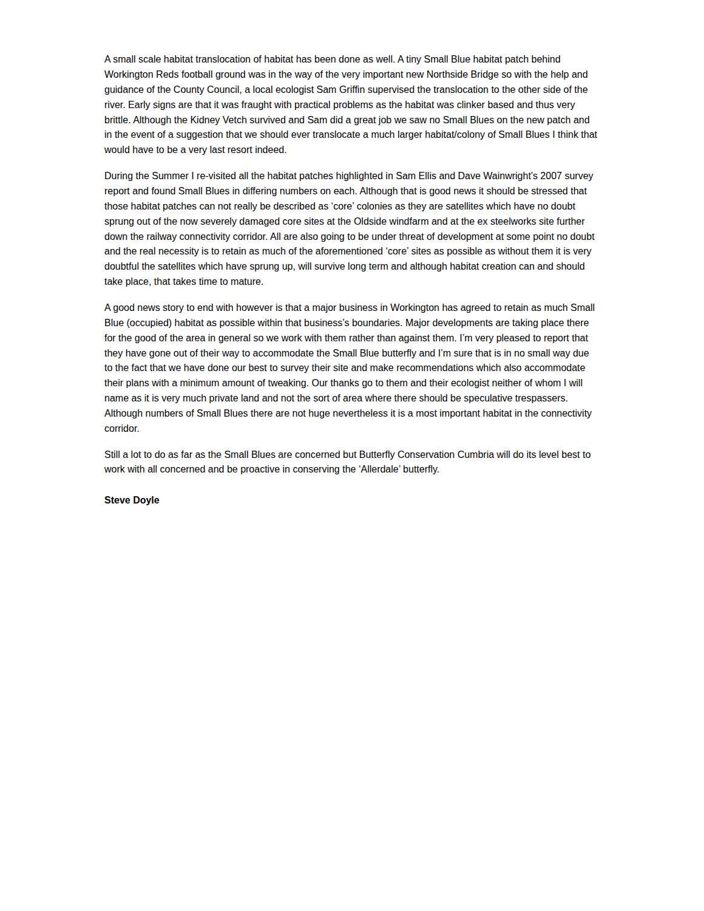A small scale habitat translocation of habitat has been done as well. A tiny Small Blue habitat patch behind Workington Reds football ground was in the way of the very important new Northside Bridge so with the help and guidance of the County Council, a local ecologist Sam Griffin supervised the translocation to the other side of the river. Early signs are that it was fraught with practical problems as the habitat was clinker based and thus very brittle. Although the Kidney Vetch survived and Sam did a great job we saw no Small Blues on the new patch and in the event of a suggestion that we should ever translocate a much larger habitat/colony of Small Blues I think that would have to be a very last resort indeed.
During the Summer I re-visited all the habitat patches highlighted in Sam Ellis and Dave Wainwright's 2007 survey report and found Small Blues in differing numbers on each. Although that is good news it should be stressed that those habitat patches can not really be described as ‘core’ colonies as they are satellites which have no doubt sprung out of the now severely damaged core sites at the Oldside windfarm and at the ex steelworks site further down the railway connectivity corridor. All are also going to be under threat of development at some point no doubt and the real necessity is to retain as much of the aforementioned ‘core’ sites as possible as without them it is very doubtful the satellites which have sprung up, will survive long term and although habitat creation can and should take place, that takes time to mature.
A good news story to end with however is that a major business in Workington has agreed to retain as much Small Blue (occupied) habitat as possible within that business’s boundaries. Major developments are taking place there for the good of the area in general so we work with them rather than against them. I’m very pleased to report that they have gone out of their way to accommodate the Small Blue butterfly and I’m sure that is in no small way due to the fact that we have done our best to survey their site and make recommendations which also accommodate their plans with a minimum amount of tweaking. Our thanks go to them and their ecologist neither of whom I will name as it is very much private land and not the sort of area where there should be speculative trespassers. Although numbers of Small Blues there are not huge nevertheless it is a most important habitat in the connectivity corridor.
Still a lot to do as far as the Small Blues are concerned but Butterfly Conservation Cumbria will do its level best to work with all concerned and be proactive in conserving the ‘Allerdale’ butterfly.
Steve Doyle